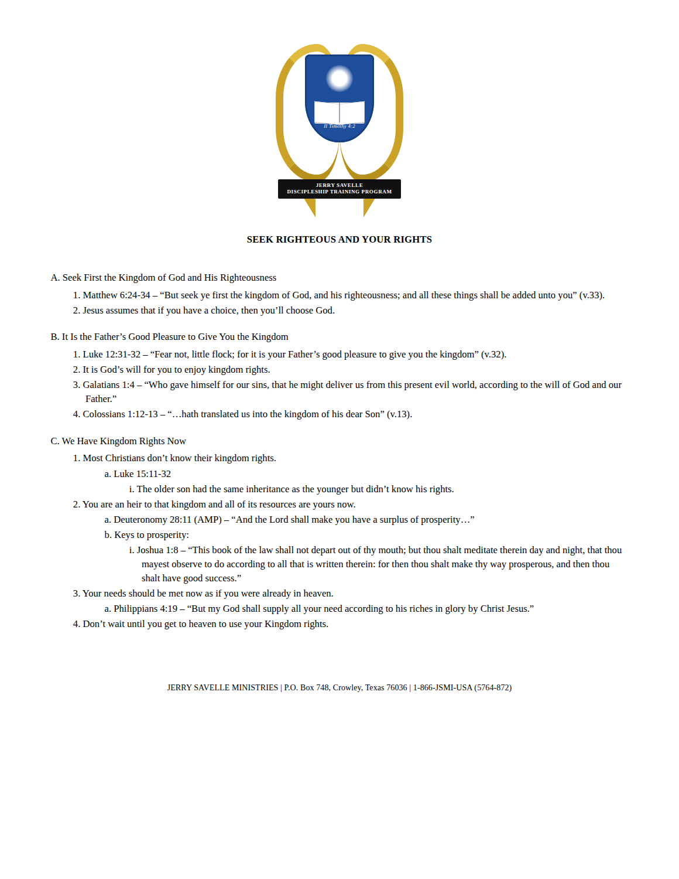II Timothy 4:2
JERRY SAVELLE
DISCIPLESHIP TRAINING PROGRAM
SEEK RIGHTEOUS AND YOUR RIGHTS
A. Seek First the Kingdom of God and His Righteousness
1. Matthew 6:24-34 – “But seek ye first the kingdom of God, and his righteousness; and all these things shall be added unto you” (v.33).
2. Jesus assumes that if you have a choice, then you’ll choose God.
B. It Is the Father’s Good Pleasure to Give You the Kingdom
1. Luke 12:31-32 – “Fear not, little flock; for it is your Father’s good pleasure to give you the kingdom” (v.32).
2. It is God’s will for you to enjoy kingdom rights.
3. Galatians 1:4 – “Who gave himself for our sins, that he might deliver us from this present evil world, according to the will of God and our Father.”
4. Colossians 1:12-13 – “…hath translated us into the kingdom of his dear Son” (v.13).
C. We Have Kingdom Rights Now
1. Most Christians don’t know their kingdom rights.
a. Luke 15:11-32
i. The older son had the same inheritance as the younger but didn’t know his rights.
2. You are an heir to that kingdom and all of its resources are yours now.
a. Deuteronomy 28:11 (AMP) – “And the Lord shall make you have a surplus of prosperity…”
b. Keys to prosperity:
i. Joshua 1:8 – “This book of the law shall not depart out of thy mouth; but thou shalt meditate therein day and night, that thou mayest observe to do according to all that is written therein: for then thou shalt make thy way prosperous, and then thou shalt have good success.”
3. Your needs should be met now as if you were already in heaven.
a. Philippians 4:19 – “But my God shall supply all your need according to his riches in glory by Christ Jesus.”
4. Don’t wait until you get to heaven to use your Kingdom rights.
JERRY SAVELLE MINISTRIES | P.O. Box 748, Crowley, Texas 76036 | 1-866-JSMI-USA (5764-872)